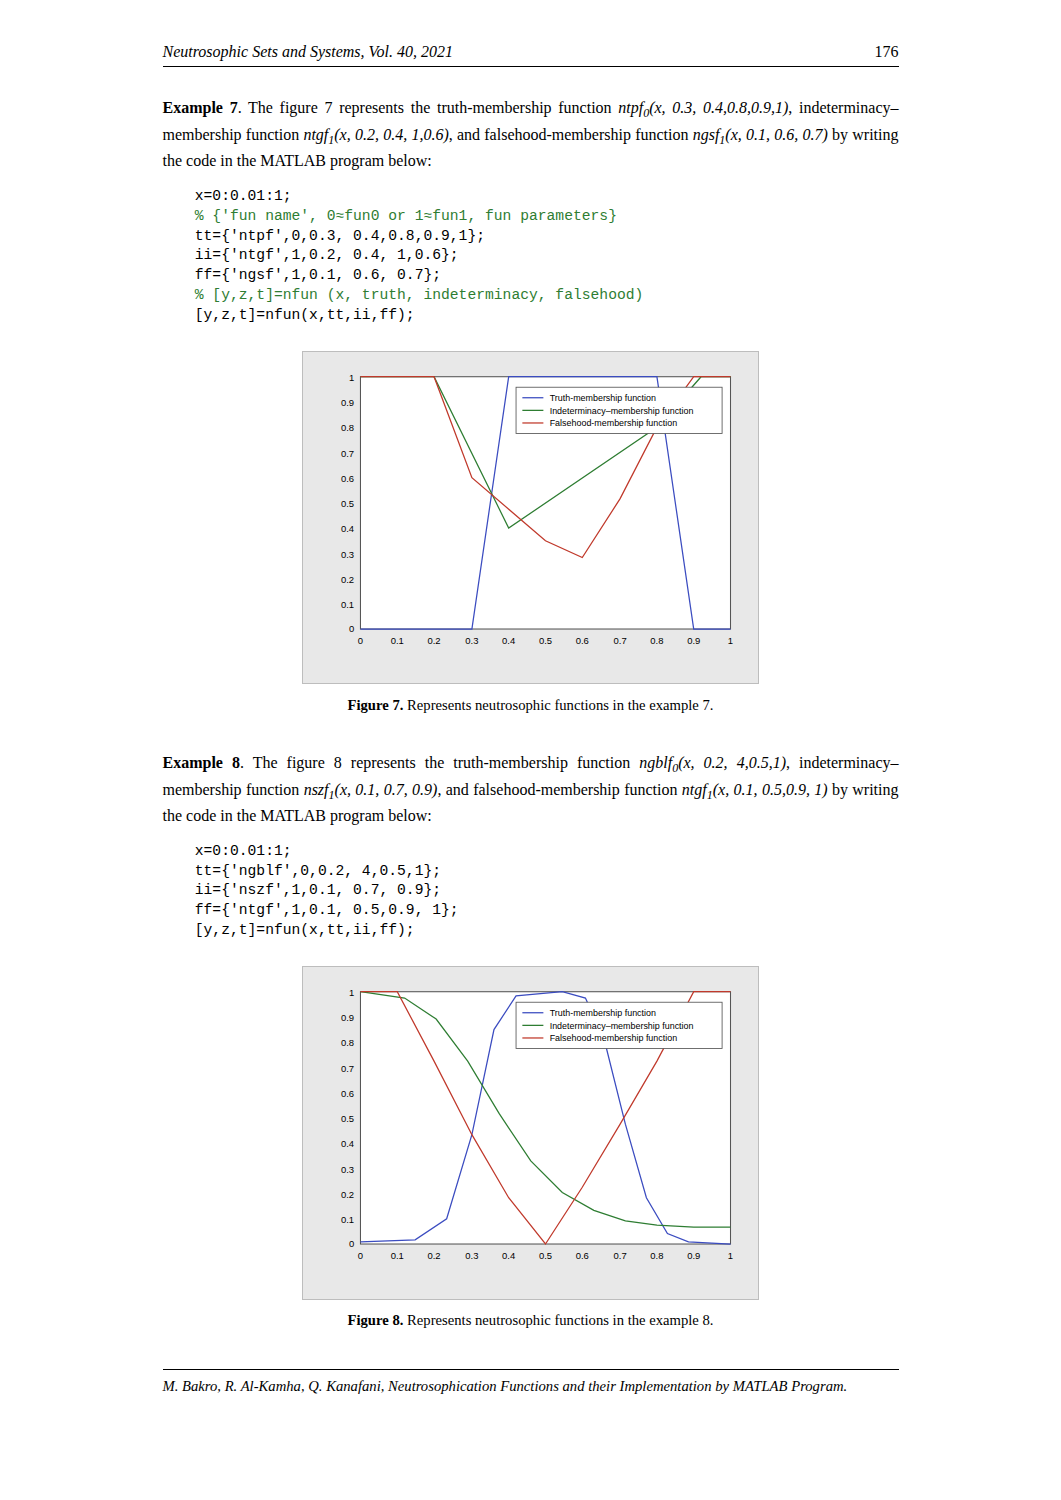Neutrosophic Sets and Systems, Vol. 40, 2021 176
Example 7. The figure 7 represents the truth-membership function ntpf0(x, 0.3, 0.4,0.8,0.9,1), indeterminacy–membership function ntgf1(x, 0.2, 0.4, 1,0.6), and falsehood-membership function ngsf1(x, 0.1, 0.6, 0.7) by writing the code in the MATLAB program below:
x=0:0.01:1;
% {'fun name', 0≈fun0 or 1≈fun1, fun parameters}
tt={'ntpf',0,0.3, 0.4,0.8,0.9,1};
ii={'ntgf',1,0.2, 0.4, 1,0.6};
ff={'ngsf',1,0.1, 0.6, 0.7};
% [y,z,t]=nfun (x, truth, indeterminacy, falsehood)
[y,z,t]=nfun(x,tt,ii,ff);
1 0.9 0.8 0.7 0.6 0.5 0.4 0.3 0.2 0.1 0 0 0.1 0.2 0.3 0.4 0.5 0.6 0.7 0.8 0.9 1 Truth-membership function Indeterminacy–membership function Falsehood-membership function
Figure 7. Represents neutrosophic functions in the example 7.
Example 8. The figure 8 represents the truth-membership function ngblf0(x, 0.2, 4,0.5,1), indeterminacy–membership function nszf1(x, 0.1, 0.7, 0.9), and falsehood-membership function ntgf1(x, 0.1, 0.5,0.9, 1) by writing the code in the MATLAB program below:
x=0:0.01:1;
tt={'ngblf',0,0.2, 4,0.5,1};
ii={'nszf',1,0.1, 0.7, 0.9};
ff={'ntgf',1,0.1, 0.5,0.9, 1};
[y,z,t]=nfun(x,tt,ii,ff);
1 0.9 0.8 0.7 0.6 0.5 0.4 0.3 0.2 0.1 0 0 0.1 0.2 0.3 0.4 0.5 0.6 0.7 0.8 0.9 1 Truth-membership function Indeterminacy–membership function Falsehood-membership function
Figure 8. Represents neutrosophic functions in the example 8.
M. Bakro, R. Al-Kamha, Q. Kanafani, Neutrosophication Functions and their Implementation by MATLAB Program.